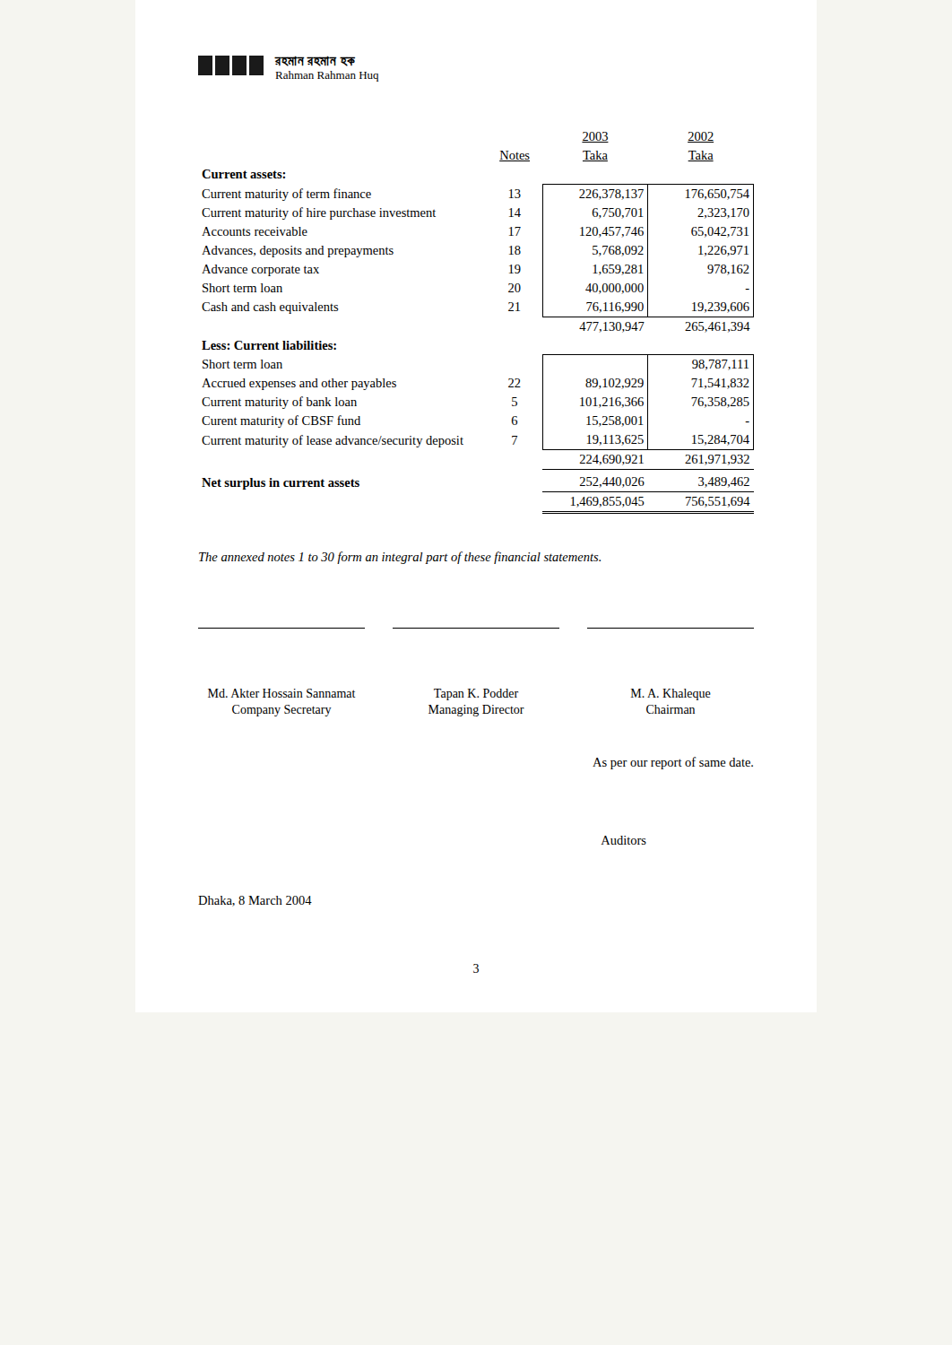রহমান রহমান হক
Rahman Rahman Huq
| | | 2003 | 2002 |
| --- | --- | --- | --- |
| | Notes | Taka | Taka |
| Current assets: | | | |
| Current maturity of term finance | 13 | 226,378,137 | 176,650,754 |
| Current maturity of hire purchase investment | 14 | 6,750,701 | 2,323,170 |
| Accounts receivable | 17 | 120,457,746 | 65,042,731 |
| Advances, deposits and prepayments | 18 | 5,768,092 | 1,226,971 |
| Advance corporate tax | 19 | 1,659,281 | 978,162 |
| Short term loan | 20 | 40,000,000 | - |
| Cash and cash equivalents | 21 | 76,116,990 | 19,239,606 |
| | | 477,130,947 | 265,461,394 |
| Less: Current liabilities: | | | |
| Short term loan | | | 98,787,111 |
| Accrued expenses and other payables | 22 | 89,102,929 | 71,541,832 |
| Current maturity of bank loan | 5 | 101,216,366 | 76,358,285 |
| Curent maturity of CBSF fund | 6 | 15,258,001 | - |
| Current maturity of lease advance/security deposit | 7 | 19,113,625 | 15,284,704 |
| | | 224,690,921 | 261,971,932 |
| Net surplus in current assets | | 252,440,026 | 3,489,462 |
| | | 1,469,855,045 | 756,551,694 |
The annexed notes 1 to 30 form an integral part of these financial statements.
Md. Akter Hossain Sannamat
Company Secretary
Tapan K. Podder
Managing Director
M. A. Khaleque
Chairman
As per our report of same date.
Auditors
Dhaka, 8 March 2004
3